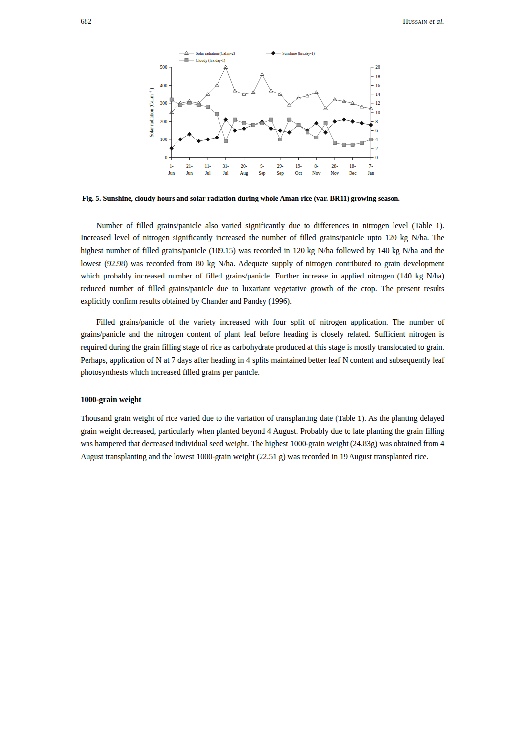682 Hussain et al.
Figure 5 line chart Line chart showing solar radiation in calories per square metre, sunshine hours per day, and cloudy hours per day across dates from 1 June to 7 January during the Aman rice growing season. Solar radiation (Cal.m-2) Sunshine (hrs.day-1) Cloudy (hrs.day-1) 0 100 200 300 400 500 0 2 4 6 8 10 12 14 16 18 20 Solar radiation (Cal.m -2 ) 1-Jun 21-Jun 11-Jul 31-Jul 20-Aug 9-Sep 29-Sep 19-Oct 8-Nov 28-Nov 18-Dec 7-Jan
Fig. 5. Sunshine, cloudy hours and solar radiation during whole Aman rice (var. BR11) growing season.
Number of filled grains/panicle also varied significantly due to differences in nitrogen level (Table 1). Increased level of nitrogen significantly increased the number of filled grains/panicle upto 120 kg N/ha. The highest number of filled grains/panicle (109.15) was recorded in 120 kg N/ha followed by 140 kg N/ha and the lowest (92.98) was recorded from 80 kg N/ha. Adequate supply of nitrogen contributed to grain development which probably increased number of filled grains/panicle. Further increase in applied nitrogen (140 kg N/ha) reduced number of filled grains/panicle due to luxariant vegetative growth of the crop. The present results explicitly confirm results obtained by Chander and Pandey (1996).
Filled grains/panicle of the variety increased with four split of nitrogen application. The number of grains/panicle and the nitrogen content of plant leaf before heading is closely related. Sufficient nitrogen is required during the grain filling stage of rice as carbohydrate produced at this stage is mostly translocated to grain. Perhaps, application of N at 7 days after heading in 4 splits maintained better leaf N content and subsequently leaf photosynthesis which increased filled grains per panicle.
1000-grain weight
Thousand grain weight of rice varied due to the variation of transplanting date (Table 1). As the planting delayed grain weight decreased, particularly when planted beyond 4 August. Probably due to late planting the grain filling was hampered that decreased individual seed weight. The highest 1000-grain weight (24.83g) was obtained from 4 August transplanting and the lowest 1000-grain weight (22.51 g) was recorded in 19 August transplanted rice.